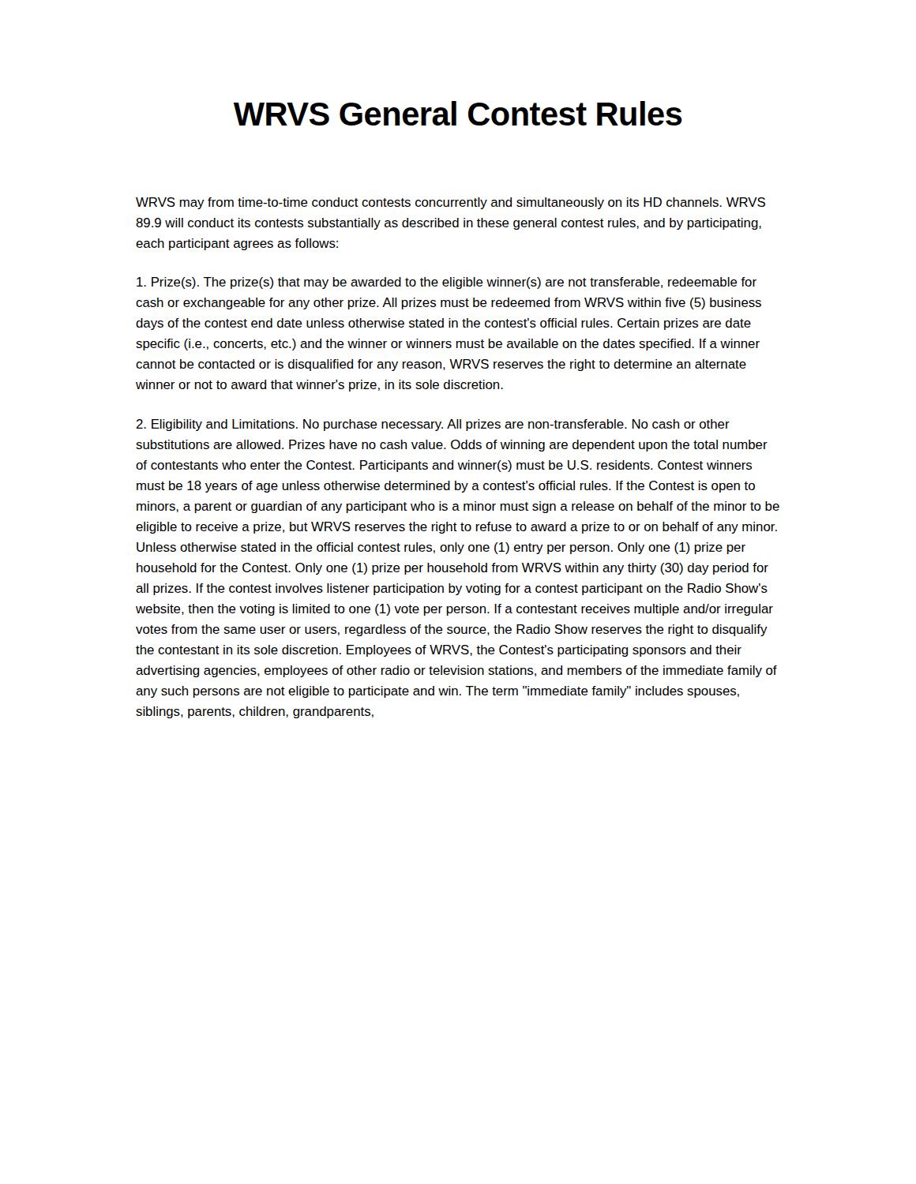WRVS General Contest Rules
WRVS may from time-to-time conduct contests concurrently and simultaneously on its HD channels. WRVS 89.9 will conduct its contests substantially as described in these general contest rules, and by participating, each participant agrees as follows:
1. Prize(s). The prize(s) that may be awarded to the eligible winner(s) are not transferable, redeemable for cash or exchangeable for any other prize. All prizes must be redeemed from WRVS within five (5) business days of the contest end date unless otherwise stated in the contest's official rules. Certain prizes are date specific (i.e., concerts, etc.) and the winner or winners must be available on the dates specified. If a winner cannot be contacted or is disqualified for any reason, WRVS reserves the right to determine an alternate winner or not to award that winner's prize, in its sole discretion.
2. Eligibility and Limitations. No purchase necessary. All prizes are non-transferable. No cash or other substitutions are allowed. Prizes have no cash value. Odds of winning are dependent upon the total number of contestants who enter the Contest. Participants and winner(s) must be U.S. residents. Contest winners must be 18 years of age unless otherwise determined by a contest's official rules. If the Contest is open to minors, a parent or guardian of any participant who is a minor must sign a release on behalf of the minor to be eligible to receive a prize, but WRVS reserves the right to refuse to award a prize to or on behalf of any minor. Unless otherwise stated in the official contest rules, only one (1) entry per person. Only one (1) prize per household for the Contest. Only one (1) prize per household from WRVS within any thirty (30) day period for all prizes. If the contest involves listener participation by voting for a contest participant on the Radio Show's website, then the voting is limited to one (1) vote per person. If a contestant receives multiple and/or irregular votes from the same user or users, regardless of the source, the Radio Show reserves the right to disqualify the contestant in its sole discretion. Employees of WRVS, the Contest's participating sponsors and their advertising agencies, employees of other radio or television stations, and members of the immediate family of any such persons are not eligible to participate and win. The term "immediate family" includes spouses, siblings, parents, children, grandparents,